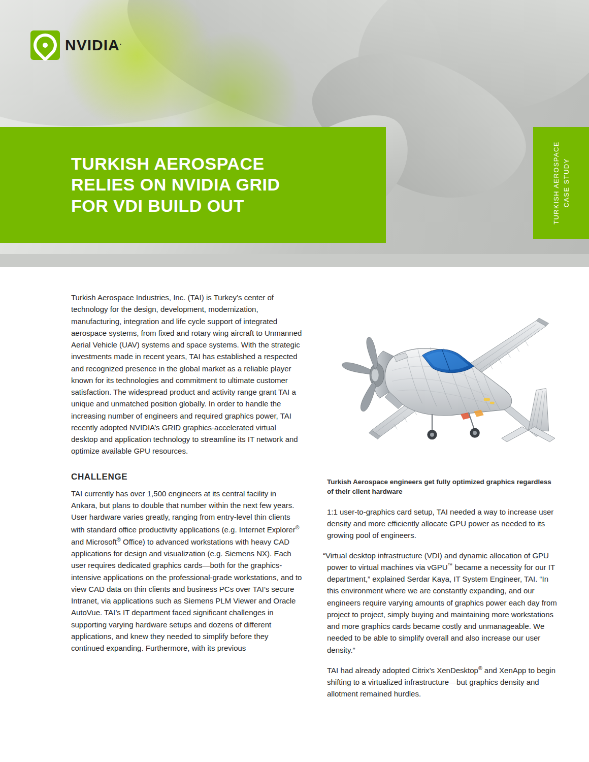NVIDIA.
Turkish Aerospace
Relies on NVIDIA GRID
for VDI Build Out
Turkish Aerospace
Case Study
Turkish Aerospace Industries, Inc. (TAI) is Turkey’s center of technology for the design, development, modernization, manufacturing, integration and life cycle support of integrated aerospace systems, from fixed and rotary wing aircraft to Unmanned Aerial Vehicle (UAV) systems and space systems. With the strategic investments made in recent years, TAI has established a respected and recognized presence in the global market as a reliable player known for its technologies and commitment to ultimate customer satisfaction. The widespread product and activity range grant TAI a unique and unmatched position globally. In order to handle the increasing number of engineers and required graphics power, TAI recently adopted NVIDIA’s GRID graphics-accelerated virtual desktop and application technology to streamline its IT network and optimize available GPU resources.
Challenge
TAI currently has over 1,500 engineers at its central facility in Ankara, but plans to double that number within the next few years. User hardware varies greatly, ranging from entry-level thin clients with standard office productivity applications (e.g. Internet Explorer® and Microsoft® Office) to advanced workstations with heavy CAD applications for design and visualization (e.g. Siemens NX). Each user requires dedicated graphics cards—both for the graphics-intensive applications on the professional-grade workstations, and to view CAD data on thin clients and business PCs over TAI’s secure Intranet, via applications such as Siemens PLM Viewer and Oracle AutoVue. TAI’s IT department faced significant challenges in supporting varying hardware setups and dozens of different applications, and knew they needed to simplify before they continued expanding. Furthermore, with its previous
Turkish Aerospace engineers get fully optimized graphics regardless of their client hardware
1:1 user-to-graphics card setup, TAI needed a way to increase user density and more efficiently allocate GPU power as needed to its growing pool of engineers.
“Virtual desktop infrastructure (VDI) and dynamic allocation of GPU power to virtual machines via vGPU™ became a necessity for our IT department,” explained Serdar Kaya, IT System Engineer, TAI. “In this environment where we are constantly expanding, and our engineers require varying amounts of graphics power each day from project to project, simply buying and maintaining more workstations and more graphics cards became costly and unmanageable. We needed to be able to simplify overall and also increase our user density.”
TAI had already adopted Citrix’s XenDesktop® and XenApp to begin shifting to a virtualized infrastructure—but graphics density and allotment remained hurdles.